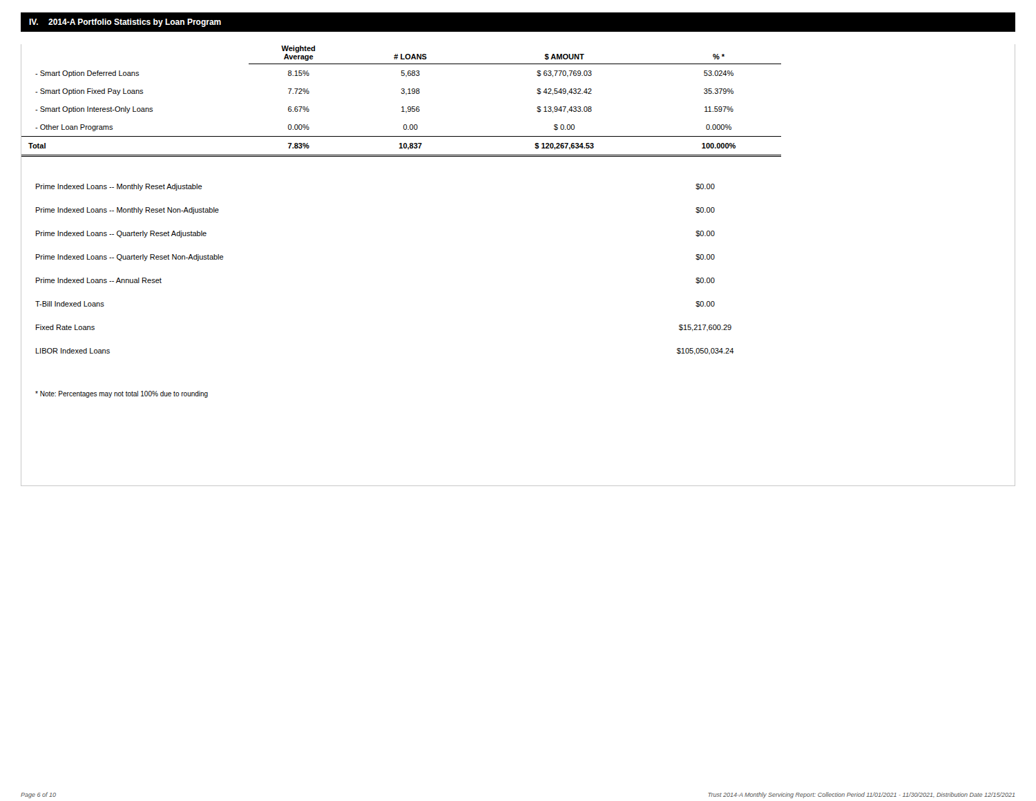IV. 2014-A Portfolio Statistics by Loan Program
| | Weighted Average | # LOANS | $ AMOUNT | % * |
| --- | --- | --- | --- | --- |
| - Smart Option Deferred Loans | 8.15% | 5,683 | $ 63,770,769.03 | 53.024% |
| - Smart Option Fixed Pay Loans | 7.72% | 3,198 | $ 42,549,432.42 | 35.379% |
| - Smart Option Interest-Only Loans | 6.67% | 1,956 | $ 13,947,433.08 | 11.597% |
| - Other Loan Programs | 0.00% | 0.00 | $ 0.00 | 0.000% |
| Total | 7.83% | 10,837 | $ 120,267,634.53 | 100.000% |
Prime Indexed Loans -- Monthly Reset Adjustable
$0.00
Prime Indexed Loans -- Monthly Reset Non-Adjustable
$0.00
Prime Indexed Loans -- Quarterly Reset Adjustable
$0.00
Prime Indexed Loans -- Quarterly Reset Non-Adjustable
$0.00
Prime Indexed Loans -- Annual Reset
$0.00
T-Bill Indexed Loans
$0.00
Fixed Rate Loans
$15,217,600.29
LIBOR Indexed Loans
$105,050,034.24
* Note: Percentages may not total 100% due to rounding
Page 6 of 10 Trust 2014-A Monthly Servicing Report: Collection Period 11/01/2021 - 11/30/2021, Distribution Date 12/15/2021